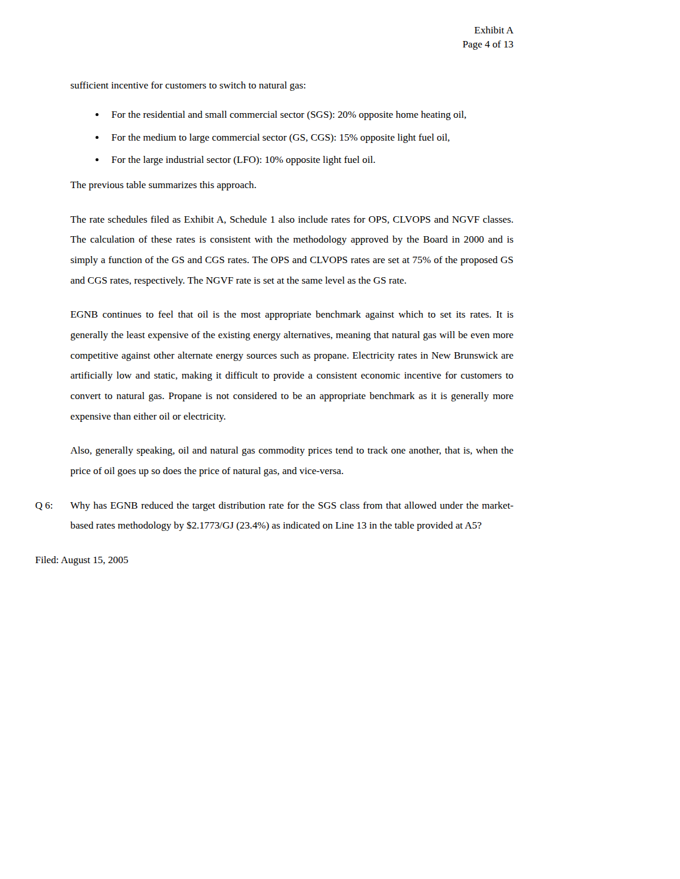Exhibit A
Page 4 of 13
sufficient incentive for customers to switch to natural gas:
For the residential and small commercial sector (SGS): 20% opposite home heating oil,
For the medium to large commercial sector (GS, CGS): 15% opposite light fuel oil,
For the large industrial sector (LFO): 10% opposite light fuel oil.
The previous table summarizes this approach.
The rate schedules filed as Exhibit A, Schedule 1 also include rates for OPS, CLVOPS and NGVF classes. The calculation of these rates is consistent with the methodology approved by the Board in 2000 and is simply a function of the GS and CGS rates. The OPS and CLVOPS rates are set at 75% of the proposed GS and CGS rates, respectively. The NGVF rate is set at the same level as the GS rate.
EGNB continues to feel that oil is the most appropriate benchmark against which to set its rates. It is generally the least expensive of the existing energy alternatives, meaning that natural gas will be even more competitive against other alternate energy sources such as propane. Electricity rates in New Brunswick are artificially low and static, making it difficult to provide a consistent economic incentive for customers to convert to natural gas. Propane is not considered to be an appropriate benchmark as it is generally more expensive than either oil or electricity.
Also, generally speaking, oil and natural gas commodity prices tend to track one another, that is, when the price of oil goes up so does the price of natural gas, and vice-versa.
Q 6:
Why has EGNB reduced the target distribution rate for the SGS class from that allowed under the market-based rates methodology by $2.1773/GJ (23.4%) as indicated on Line 13 in the table provided at A5?
Filed: August 15, 2005